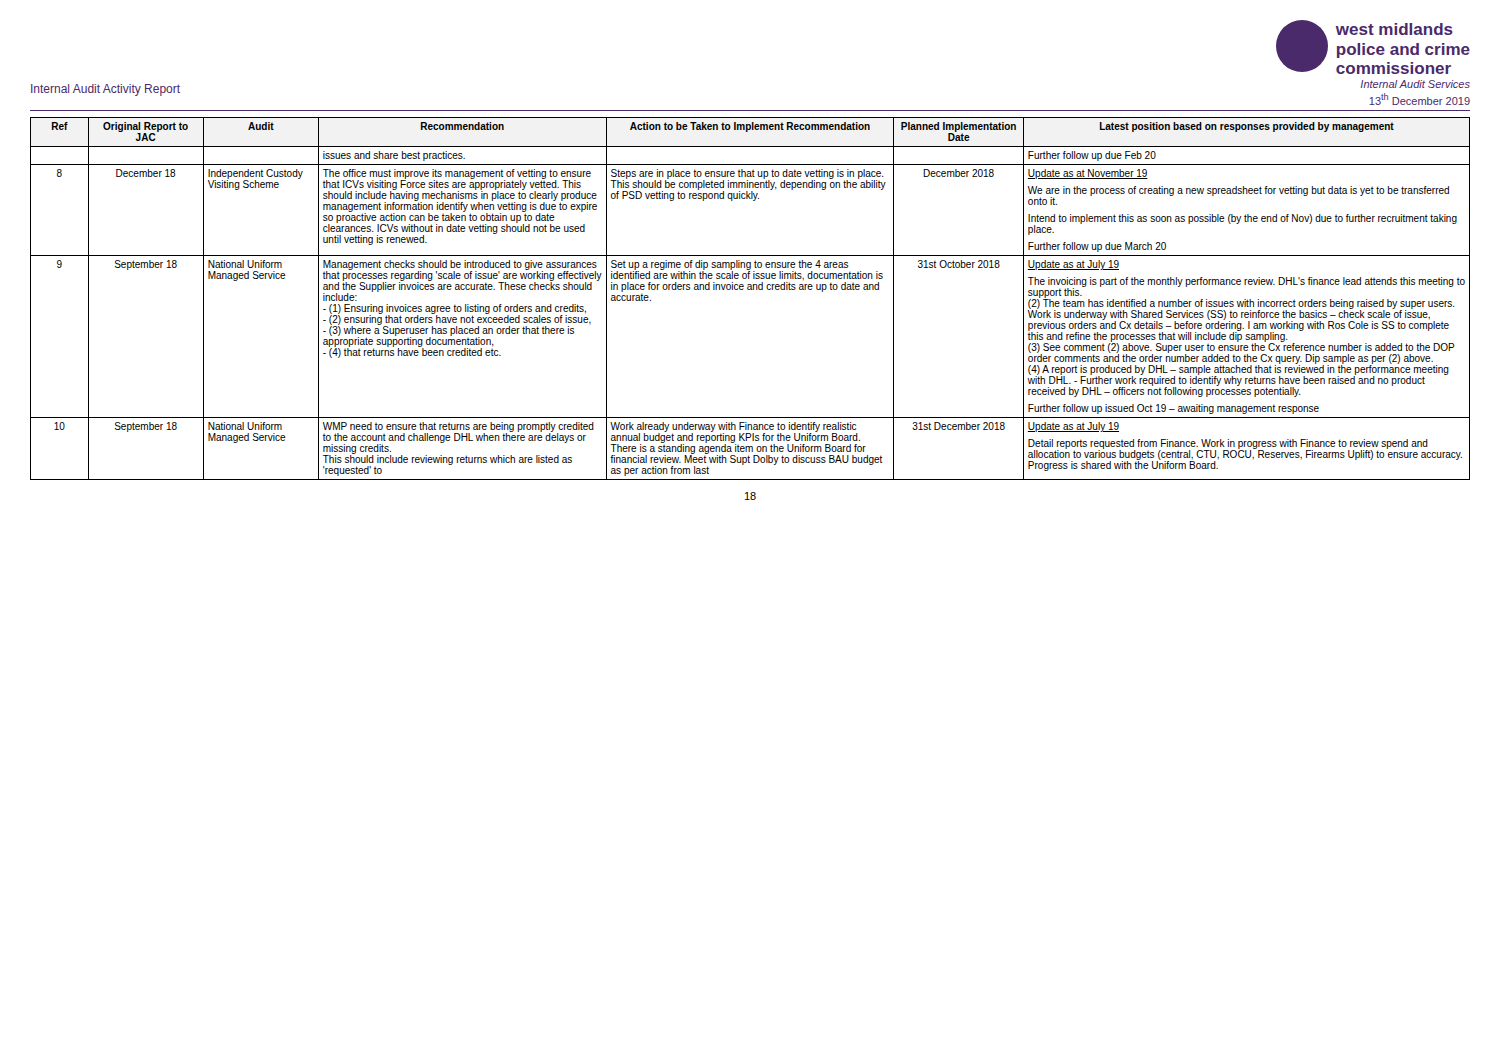west midlands
police and crime
commissioner
Internal Audit Activity Report
Internal Audit Services
13th December 2019
| Ref | Original Report to JAC | Audit | Recommendation | Action to be Taken to Implement Recommendation | Planned Implementation Date | Latest position based on responses provided by management |
| --- | --- | --- | --- | --- | --- | --- |
| | | | issues and share best practices. | | | Further follow up due Feb 20 |
| 8 | December 18 | Independent Custody Visiting Scheme | The office must improve its management of vetting to ensure that ICVs visiting Force sites are appropriately vetted. This should include having mechanisms in place to clearly produce management information identify when vetting is due to expire so proactive action can be taken to obtain up to date clearances. ICVs without in date vetting should not be used until vetting is renewed. | Steps are in place to ensure that up to date vetting is in place. This should be completed imminently, depending on the ability of PSD vetting to respond quickly. | December 2018 | Update as at November 19 We are in the process of creating a new spreadsheet for vetting but data is yet to be transferred onto it. Intend to implement this as soon as possible (by the end of Nov) due to further recruitment taking place. Further follow up due March 20 |
| 9 | September 18 | National Uniform Managed Service | Management checks should be introduced to give assurances that processes regarding 'scale of issue' are working effectively and the Supplier invoices are accurate. These checks should include: - (1) Ensuring invoices agree to listing of orders and credits, - (2) ensuring that orders have not exceeded scales of issue, - (3) where a Superuser has placed an order that there is appropriate supporting documentation, - (4) that returns have been credited etc. | Set up a regime of dip sampling to ensure the 4 areas identified are within the scale of issue limits, documentation is in place for orders and invoice and credits are up to date and accurate. | 31st October 2018 | Update as at July 19 The invoicing is part of the monthly performance review. DHL's finance lead attends this meeting to support this. (2) The team has identified a number of issues with incorrect orders being raised by super users. Work is underway with Shared Services (SS) to reinforce the basics – check scale of issue, previous orders and Cx details – before ordering. I am working with Ros Cole is SS to complete this and refine the processes that will include dip sampling. (3) See comment (2) above. Super user to ensure the Cx reference number is added to the DOP order comments and the order number added to the Cx query. Dip sample as per (2) above. (4) A report is produced by DHL – sample attached that is reviewed in the performance meeting with DHL. - Further work required to identify why returns have been raised and no product received by DHL – officers not following processes potentially. Further follow up issued Oct 19 – awaiting management response |
| 10 | September 18 | National Uniform Managed Service | WMP need to ensure that returns are being promptly credited to the account and challenge DHL when there are delays or missing credits. This should include reviewing returns which are listed as 'requested' to | Work already underway with Finance to identify realistic annual budget and reporting KPIs for the Uniform Board. There is a standing agenda item on the Uniform Board for financial review. Meet with Supt Dolby to discuss BAU budget as per action from last | 31st December 2018 | Update as at July 19 Detail reports requested from Finance. Work in progress with Finance to review spend and allocation to various budgets (central, CTU, ROCU, Reserves, Firearms Uplift) to ensure accuracy. Progress is shared with the Uniform Board. |
18